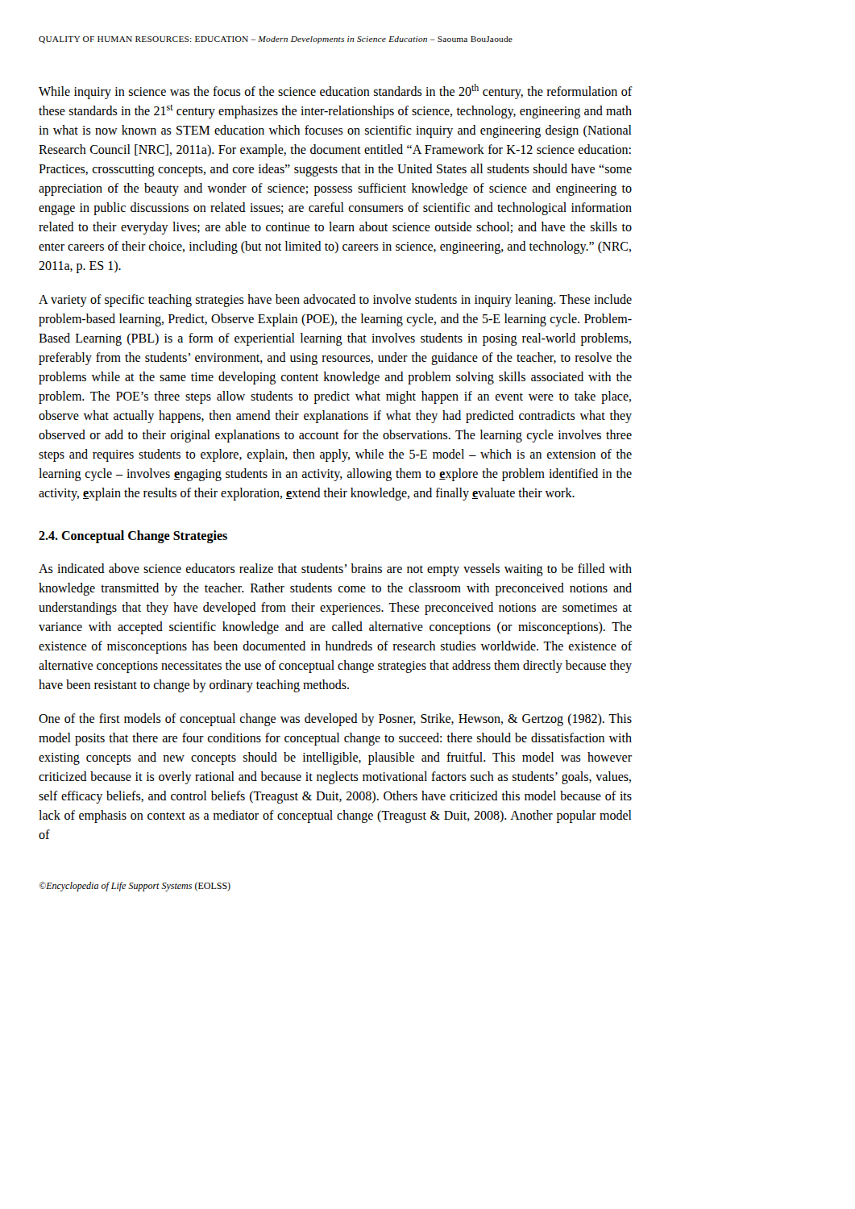QUALITY OF HUMAN RESOURCES: EDUCATION – Modern Developments in Science Education – Saouma BouJaoude
While inquiry in science was the focus of the science education standards in the 20th century, the reformulation of these standards in the 21st century emphasizes the inter-relationships of science, technology, engineering and math in what is now known as STEM education which focuses on scientific inquiry and engineering design (National Research Council [NRC], 2011a). For example, the document entitled “A Framework for K-12 science education: Practices, crosscutting concepts, and core ideas” suggests that in the United States all students should have “some appreciation of the beauty and wonder of science; possess sufficient knowledge of science and engineering to engage in public discussions on related issues; are careful consumers of scientific and technological information related to their everyday lives; are able to continue to learn about science outside school; and have the skills to enter careers of their choice, including (but not limited to) careers in science, engineering, and technology.” (NRC, 2011a, p. ES 1).
A variety of specific teaching strategies have been advocated to involve students in inquiry leaning. These include problem-based learning, Predict, Observe Explain (POE), the learning cycle, and the 5-E learning cycle. Problem-Based Learning (PBL) is a form of experiential learning that involves students in posing real-world problems, preferably from the students’ environment, and using resources, under the guidance of the teacher, to resolve the problems while at the same time developing content knowledge and problem solving skills associated with the problem. The POE’s three steps allow students to predict what might happen if an event were to take place, observe what actually happens, then amend their explanations if what they had predicted contradicts what they observed or add to their original explanations to account for the observations. The learning cycle involves three steps and requires students to explore, explain, then apply, while the 5-E model – which is an extension of the learning cycle – involves engaging students in an activity, allowing them to explore the problem identified in the activity, explain the results of their exploration, extend their knowledge, and finally evaluate their work.
2.4. Conceptual Change Strategies
As indicated above science educators realize that students’ brains are not empty vessels waiting to be filled with knowledge transmitted by the teacher. Rather students come to the classroom with preconceived notions and understandings that they have developed from their experiences. These preconceived notions are sometimes at variance with accepted scientific knowledge and are called alternative conceptions (or misconceptions). The existence of misconceptions has been documented in hundreds of research studies worldwide. The existence of alternative conceptions necessitates the use of conceptual change strategies that address them directly because they have been resistant to change by ordinary teaching methods.
One of the first models of conceptual change was developed by Posner, Strike, Hewson, & Gertzog (1982). This model posits that there are four conditions for conceptual change to succeed: there should be dissatisfaction with existing concepts and new concepts should be intelligible, plausible and fruitful. This model was however criticized because it is overly rational and because it neglects motivational factors such as students’ goals, values, self efficacy beliefs, and control beliefs (Treagust & Duit, 2008). Others have criticized this model because of its lack of emphasis on context as a mediator of conceptual change (Treagust & Duit, 2008). Another popular model of
©Encyclopedia of Life Support Systems (EOLSS)